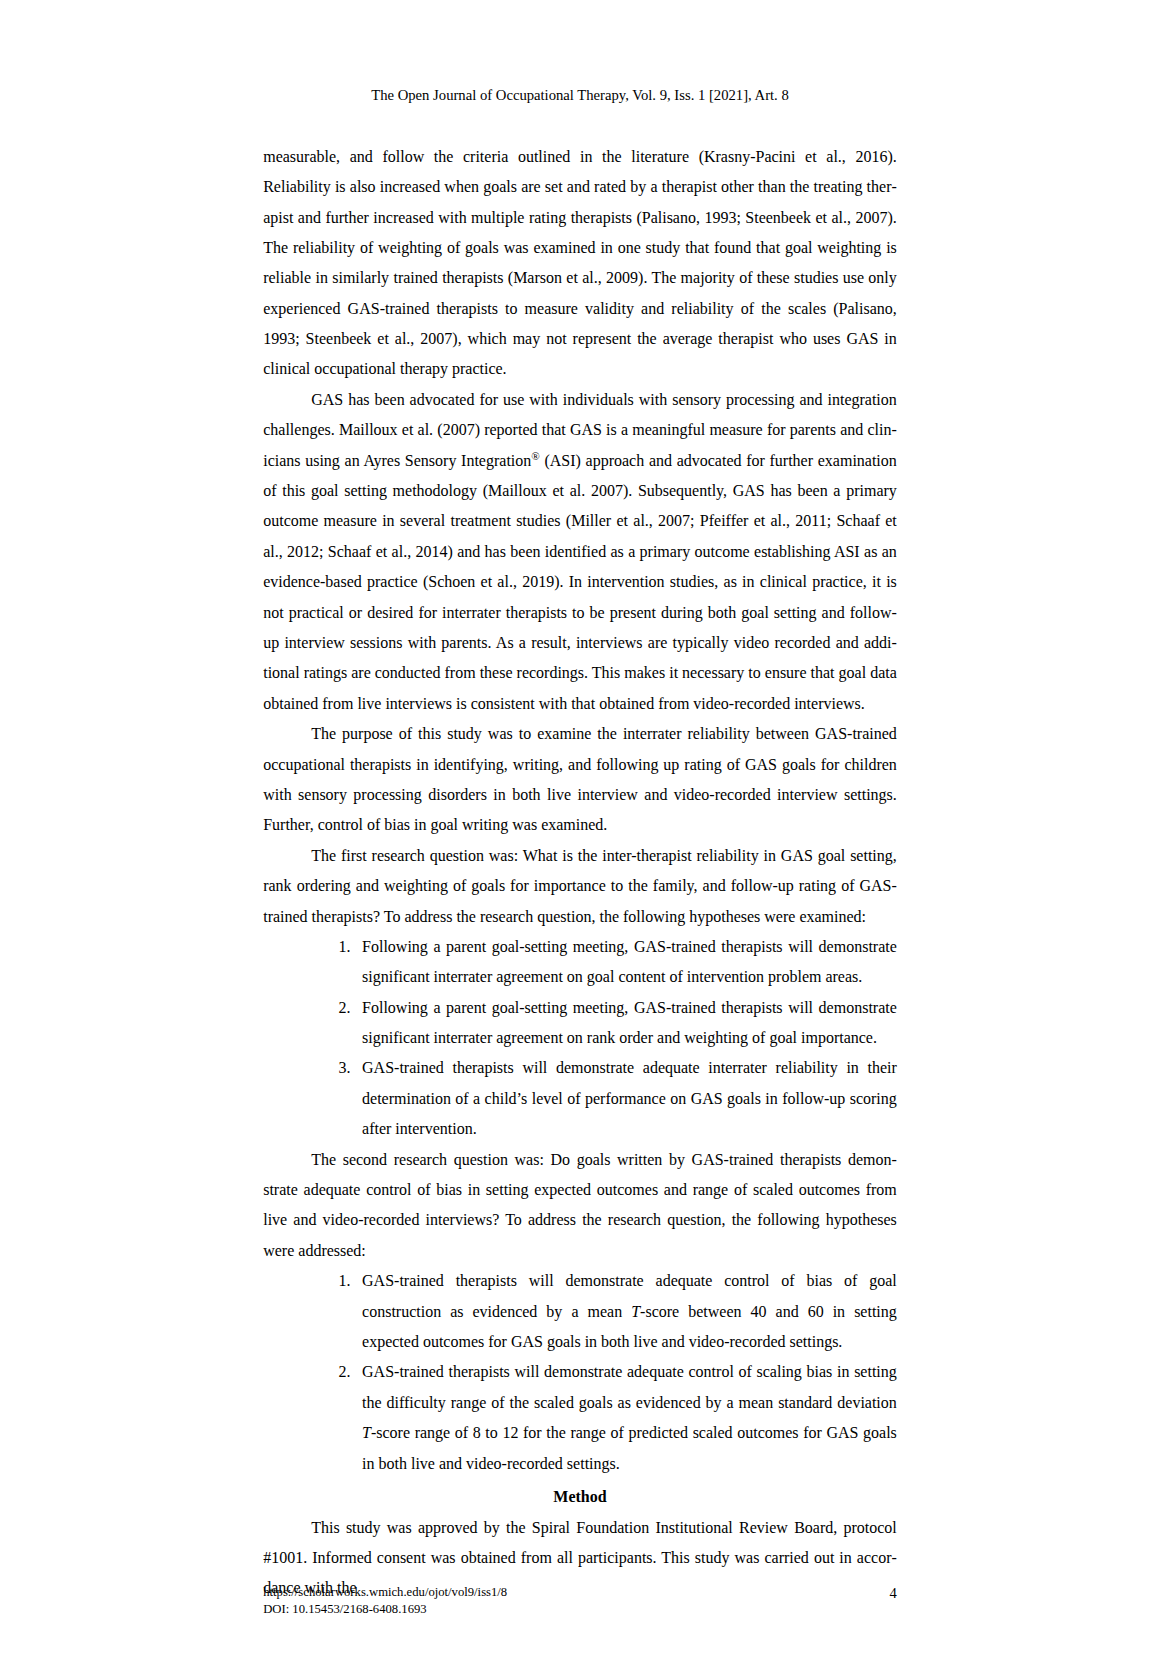The Open Journal of Occupational Therapy, Vol. 9, Iss. 1 [2021], Art. 8
measurable, and follow the criteria outlined in the literature (Krasny-Pacini et al., 2016). Reliability is also increased when goals are set and rated by a therapist other than the treating therapist and further increased with multiple rating therapists (Palisano, 1993; Steenbeek et al., 2007). The reliability of weighting of goals was examined in one study that found that goal weighting is reliable in similarly trained therapists (Marson et al., 2009). The majority of these studies use only experienced GAS-trained therapists to measure validity and reliability of the scales (Palisano, 1993; Steenbeek et al., 2007), which may not represent the average therapist who uses GAS in clinical occupational therapy practice.
GAS has been advocated for use with individuals with sensory processing and integration challenges. Mailloux et al. (2007) reported that GAS is a meaningful measure for parents and clinicians using an Ayres Sensory Integration® (ASI) approach and advocated for further examination of this goal setting methodology (Mailloux et al. 2007). Subsequently, GAS has been a primary outcome measure in several treatment studies (Miller et al., 2007; Pfeiffer et al., 2011; Schaaf et al., 2012; Schaaf et al., 2014) and has been identified as a primary outcome establishing ASI as an evidence-based practice (Schoen et al., 2019). In intervention studies, as in clinical practice, it is not practical or desired for interrater therapists to be present during both goal setting and follow-up interview sessions with parents. As a result, interviews are typically video recorded and additional ratings are conducted from these recordings. This makes it necessary to ensure that goal data obtained from live interviews is consistent with that obtained from video-recorded interviews.
The purpose of this study was to examine the interrater reliability between GAS-trained occupational therapists in identifying, writing, and following up rating of GAS goals for children with sensory processing disorders in both live interview and video-recorded interview settings. Further, control of bias in goal writing was examined.
The first research question was: What is the inter-therapist reliability in GAS goal setting, rank ordering and weighting of goals for importance to the family, and follow-up rating of GAS-trained therapists? To address the research question, the following hypotheses were examined:
Following a parent goal-setting meeting, GAS-trained therapists will demonstrate significant interrater agreement on goal content of intervention problem areas.
Following a parent goal-setting meeting, GAS-trained therapists will demonstrate significant interrater agreement on rank order and weighting of goal importance.
GAS-trained therapists will demonstrate adequate interrater reliability in their determination of a child’s level of performance on GAS goals in follow-up scoring after intervention.
The second research question was: Do goals written by GAS-trained therapists demonstrate adequate control of bias in setting expected outcomes and range of scaled outcomes from live and video-recorded interviews? To address the research question, the following hypotheses were addressed:
GAS-trained therapists will demonstrate adequate control of bias of goal construction as evidenced by a mean T-score between 40 and 60 in setting expected outcomes for GAS goals in both live and video-recorded settings.
GAS-trained therapists will demonstrate adequate control of scaling bias in setting the difficulty range of the scaled goals as evidenced by a mean standard deviation T-score range of 8 to 12 for the range of predicted scaled outcomes for GAS goals in both live and video-recorded settings.
Method
This study was approved by the Spiral Foundation Institutional Review Board, protocol #1001. Informed consent was obtained from all participants. This study was carried out in accordance with the
https://scholarworks.wmich.edu/ojot/vol9/iss1/8
DOI: 10.15453/2168-6408.1693
4